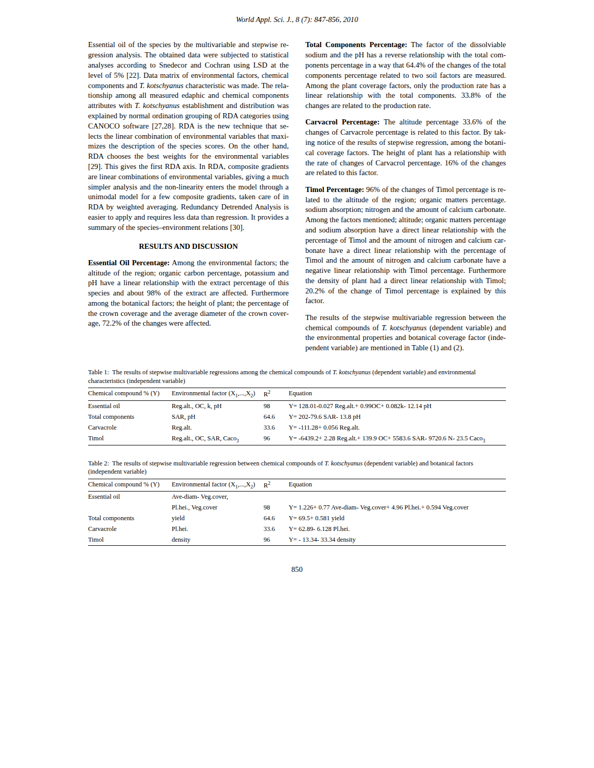World Appl. Sci. J., 8 (7): 847-856, 2010
Essential oil of the species by the multivariable and stepwise regression analysis. The obtained data were subjected to statistical analyses according to Snedecor and Cochran using LSD at the level of 5% [22]. Data matrix of environmental factors, chemical components and T. kotschyanus characteristic was made. The relationship among all measured edaphic and chemical components attributes with T. kotschyanus establishment and distribution was explained by normal ordination grouping of RDA categories using CANOCO software [27,28]. RDA is the new technique that selects the linear combination of environmental variables that maximizes the description of the species scores. On the other hand, RDA chooses the best weights for the environmental variables [29]. This gives the first RDA axis. In RDA, composite gradients are linear combinations of environmental variables, giving a much simpler analysis and the non-linearity enters the model through a unimodal model for a few composite gradients, taken care of in RDA by weighted averaging. Redundancy Detrended Analysis is easier to apply and requires less data than regression. It provides a summary of the species–environment relations [30].
RESULTS AND DISCUSSION
Essential Oil Percentage: Among the environmental factors; the altitude of the region; organic carbon percentage, potassium and pH have a linear relationship with the extract percentage of this species and about 98% of the extract are affected. Furthermore among the botanical factors; the height of plant; the percentage of the crown coverage and the average diameter of the crown coverage, 72.2% of the changes were affected.
Total Components Percentage: The factor of the dissolviable sodium and the pH has a reverse relationship with the total components percentage in a way that 64.4% of the changes of the total components percentage related to two soil factors are measured. Among the plant coverage factors, only the production rate has a linear relationship with the total components. 33.8% of the changes are related to the production rate.
Carvacrol Percentage: The altitude percentage 33.6% of the changes of Carvacrole percentage is related to this factor. By taking notice of the results of stepwise regression, among the botanical coverage factors. The height of plant has a relationship with the rate of changes of Carvacrol percentage. 16% of the changes are related to this factor.
Timol Percentage: 96% of the changes of Timol percentage is related to the altitude of the region; organic matters percentage. sodium absorption; nitrogen and the amount of calcium carbonate. Among the factors mentioned; altitude; organic matters percentage and sodium absorption have a direct linear relationship with the percentage of Timol and the amount of nitrogen and calcium carbonate have a direct linear relationship with the percentage of Timol and the amount of nitrogen and calcium carbonate have a negative linear relationship with Timol percentage. Furthermore the density of plant had a direct linear relationship with Timol; 20.2% of the change of Timol percentage is explained by this factor.
The results of the stepwise multivariable regression between the chemical compounds of T. kotschyanus (dependent variable) and the environmental properties and botanical coverage factor (independent variable) are mentioned in Table (1) and (2).
Table 1: The results of stepwise multivariable regressions among the chemical compounds of T. kotschyanus (dependent variable) and environmental characteristics (independent variable)
| Chemical compound % (Y) | Environmental factor (X 1 ,...,X 2 ) | R 2 | Equation |
| --- | --- | --- | --- |
| Essential oil | Reg.alt., OC, k, pH | 98 | Y= 128.01-0.027 Reg.alt.+ 0.99OC+ 0.082k- 12.14 pH |
| Total components | SAR, pH | 64.6 | Y= 202-79.6 SAR- 13.8 pH |
| Carvacrole | Reg.alt. | 33.6 | Y= -111.28+ 0.056 Reg.alt. |
| Timol | Reg.alt., OC, SAR, Caco 3 | 96 | Y= -6439.2+ 2.28 Reg.alt.+ 139.9 OC+ 5583.6 SAR- 9720.6 N- 23.5 Caco 3 |
Table 2: The results of stepwise multivariable regression between chemical compounds of T. kotschyanus (dependent variable) and botanical factors (independent variable)
| Chemical compound % (Y) | Environmental factor (X 1 ,...,X 2 ) | R 2 | Equation |
| --- | --- | --- | --- |
| Essential oil | Ave-diam- Veg.cover, | | |
| | Pl.hei., Veg.cover | 98 | Y= 1.226+ 0.77 Ave-diam- Veg.cover+ 4.96 Pl.hei.+ 0.594 Veg.cover |
| Total components | yield | 64.6 | Y= 69.5+ 0.581 yield |
| Carvacrole | Pl.hei. | 33.6 | Y= 62.89- 6.128 Pl.hei. |
| Timol | density | 96 | Y= - 13.34- 33.34 density |
850